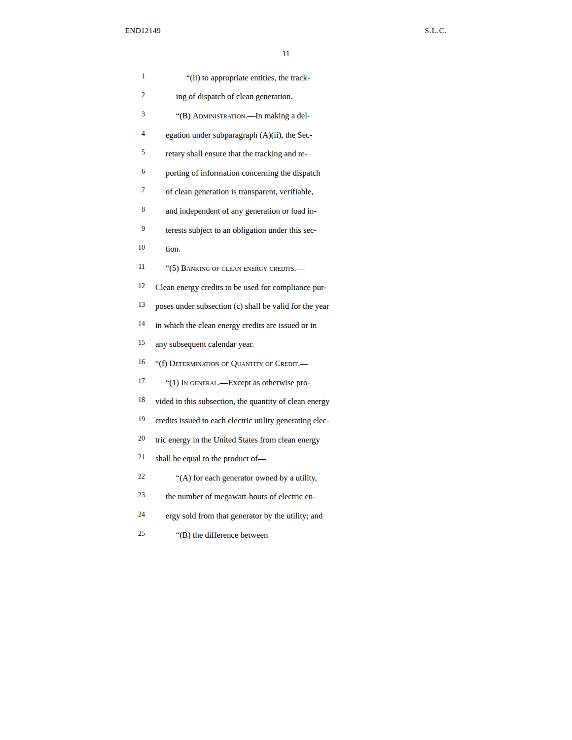END12149 S.L.C.
11
| 1 | “(ii) to appropriate entities, the track- |
| 2 | ing of dispatch of clean generation. |
| 3 | “(B) Administration. —In making a del- |
| 4 | egation under subparagraph (A)(ii), the Sec- |
| 5 | retary shall ensure that the tracking and re- |
| 6 | porting of information concerning the dispatch |
| 7 | of clean generation is transparent, verifiable, |
| 8 | and independent of any generation or load in- |
| 9 | terests subject to an obligation under this sec- |
| 10 | tion. |
| 11 | “(5) Banking of clean energy credits. — |
| 12 | Clean energy credits to be used for compliance pur- |
| 13 | poses under subsection (c) shall be valid for the year |
| 14 | in which the clean energy credits are issued or in |
| 15 | any subsequent calendar year. |
| 16 | “(f) Determination of Quantity of Credit. — |
| 17 | “(1) In general. —Except as otherwise pro- |
| 18 | vided in this subsection, the quantity of clean energy |
| 19 | credits issued to each electric utility generating elec- |
| 20 | tric energy in the United States from clean energy |
| 21 | shall be equal to the product of— |
| 22 | “(A) for each generator owned by a utility, |
| 23 | the number of megawatt-hours of electric en- |
| 24 | ergy sold from that generator by the utility; and |
| 25 | “(B) the difference between— |